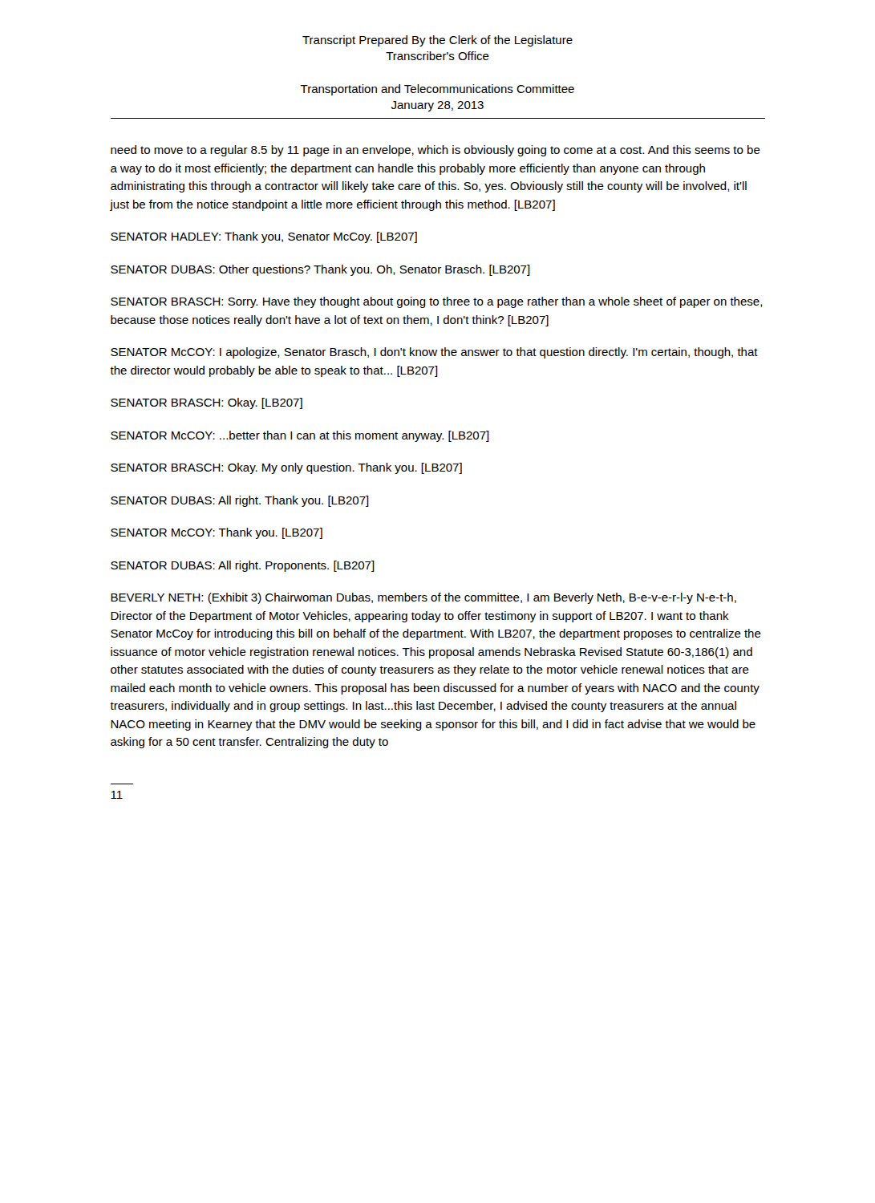Transcript Prepared By the Clerk of the Legislature
Transcriber's Office
Transportation and Telecommunications Committee
January 28, 2013
need to move to a regular 8.5 by 11 page in an envelope, which is obviously going to come at a cost. And this seems to be a way to do it most efficiently; the department can handle this probably more efficiently than anyone can through administrating this through a contractor will likely take care of this. So, yes. Obviously still the county will be involved, it'll just be from the notice standpoint a little more efficient through this method. [LB207]
SENATOR HADLEY: Thank you, Senator McCoy. [LB207]
SENATOR DUBAS: Other questions? Thank you. Oh, Senator Brasch. [LB207]
SENATOR BRASCH: Sorry. Have they thought about going to three to a page rather than a whole sheet of paper on these, because those notices really don't have a lot of text on them, I don't think? [LB207]
SENATOR McCOY: I apologize, Senator Brasch, I don't know the answer to that question directly. I'm certain, though, that the director would probably be able to speak to that... [LB207]
SENATOR BRASCH: Okay. [LB207]
SENATOR McCOY: ...better than I can at this moment anyway. [LB207]
SENATOR BRASCH: Okay. My only question. Thank you. [LB207]
SENATOR DUBAS: All right. Thank you. [LB207]
SENATOR McCOY: Thank you. [LB207]
SENATOR DUBAS: All right. Proponents. [LB207]
BEVERLY NETH: (Exhibit 3) Chairwoman Dubas, members of the committee, I am Beverly Neth, B-e-v-e-r-l-y N-e-t-h, Director of the Department of Motor Vehicles, appearing today to offer testimony in support of LB207. I want to thank Senator McCoy for introducing this bill on behalf of the department. With LB207, the department proposes to centralize the issuance of motor vehicle registration renewal notices. This proposal amends Nebraska Revised Statute 60-3,186(1) and other statutes associated with the duties of county treasurers as they relate to the motor vehicle renewal notices that are mailed each month to vehicle owners. This proposal has been discussed for a number of years with NACO and the county treasurers, individually and in group settings. In last...this last December, I advised the county treasurers at the annual NACO meeting in Kearney that the DMV would be seeking a sponsor for this bill, and I did in fact advise that we would be asking for a 50 cent transfer. Centralizing the duty to
11